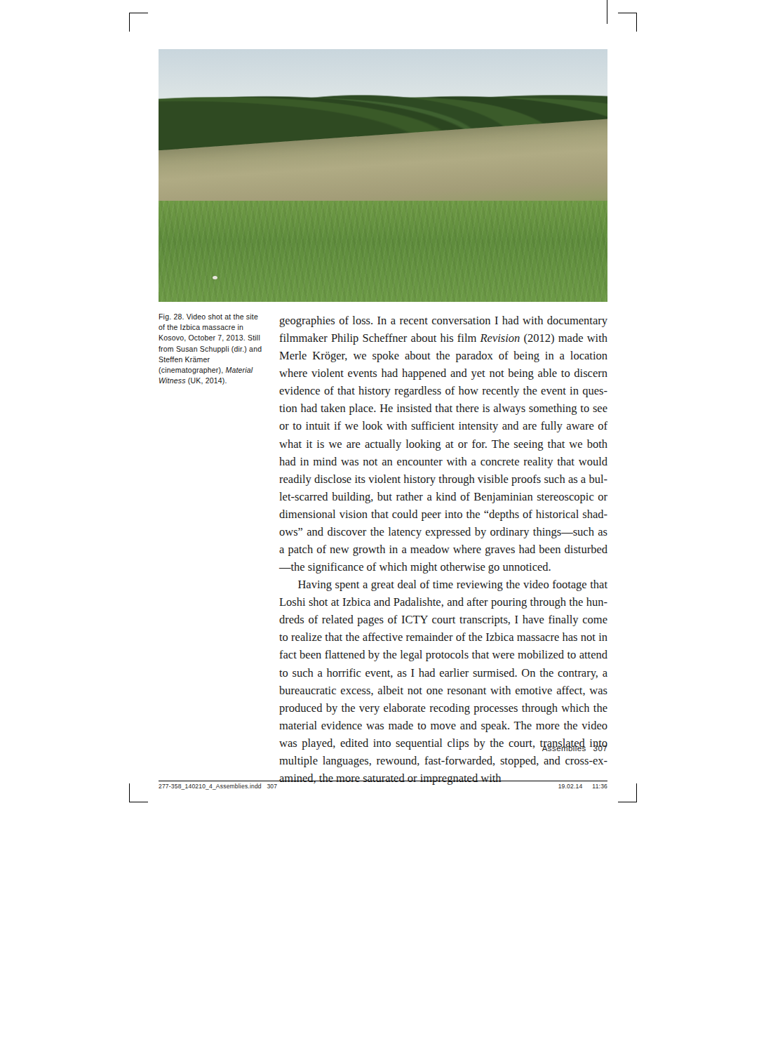Fig. 28. Video shot at the site of the Izbica massacre in Kosovo, October 7, 2013. Still from Susan Schuppli (dir.) and Steffen Krämer (cinematographer), Material Witness (UK, 2014).
geographies of loss. In a recent conversation I had with documentary filmmaker Philip Scheffner about his film Revision (2012) made with Merle Kröger, we spoke about the paradox of being in a location where violent events had happened and yet not being able to discern evidence of that history regardless of how recently the event in question had taken place. He insisted that there is always something to see or to intuit if we look with sufficient intensity and are fully aware of what it is we are actually looking at or for. The seeing that we both had in mind was not an encounter with a concrete reality that would readily disclose its violent history through visible proofs such as a bullet-scarred building, but rather a kind of Benjaminian stereoscopic or dimensional vision that could peer into the “depths of historical shadows” and discover the latency expressed by ordinary things—such as a patch of new growth in a meadow where graves had been disturbed—the significance of which might otherwise go unnoticed.
Having spent a great deal of time reviewing the video footage that Loshi shot at Izbica and Padalishte, and after pouring through the hundreds of related pages of ICTY court transcripts, I have finally come to realize that the affective remainder of the Izbica massacre has not in fact been flattened by the legal protocols that were mobilized to attend to such a horrific event, as I had earlier surmised. On the contrary, a bureaucratic excess, albeit not one resonant with emotive affect, was produced by the very elaborate recoding processes through which the material evidence was made to move and speak. The more the video was played, edited into sequential clips by the court, translated into multiple languages, rewound, fast-forwarded, stopped, and cross-examined, the more saturated or impregnated with
Assemblies307
277-358_140210_4_Assemblies.indd 307 19.02.14 11:36